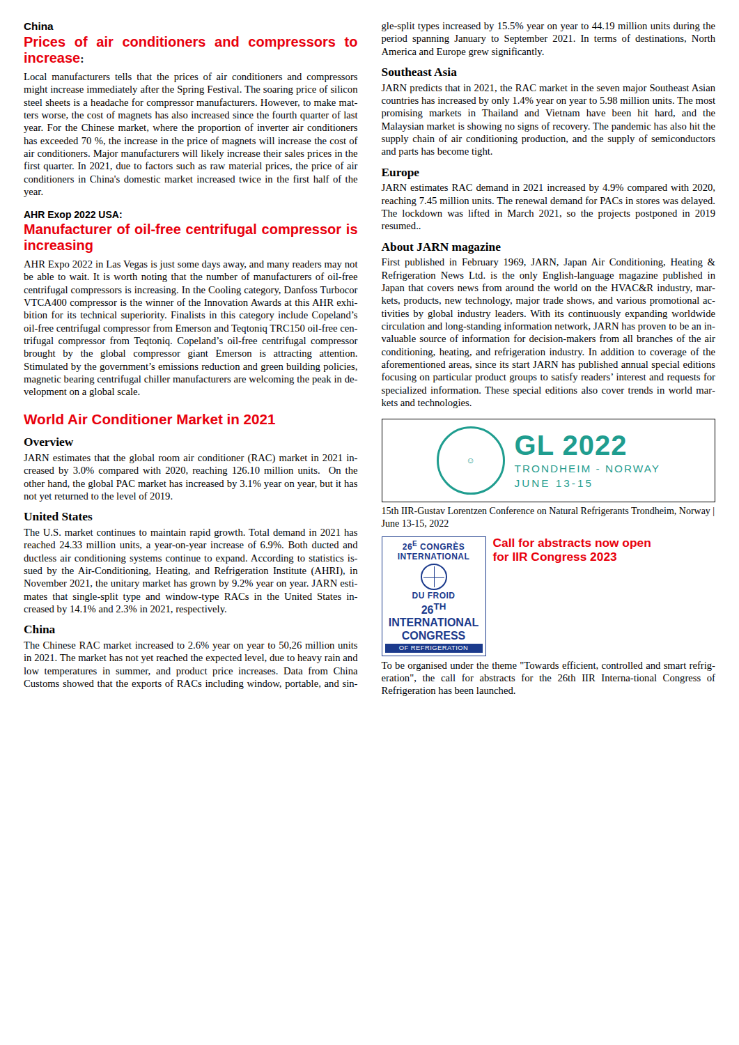China
Prices of air conditioners and compressors to increase:
Local manufacturers tells that the prices of air conditioners and compressors might increase immediately after the Spring Festival. The soaring price of silicon steel sheets is a headache for compressor manufacturers. However, to make matters worse, the cost of magnets has also increased since the fourth quarter of last year. For the Chinese market, where the proportion of inverter air conditioners has exceeded 70 %, the increase in the price of magnets will increase the cost of air conditioners. Major manufacturers will likely increase their sales prices in the first quarter. In 2021, due to factors such as raw material prices, the price of air conditioners in China's domestic market increased twice in the first half of the year.
AHR Exop 2022 USA:
Manufacturer of oil-free centrifugal compressor is increasing
AHR Expo 2022 in Las Vegas is just some days away, and many readers may not be able to wait. It is worth noting that the number of manufacturers of oil-free centrifugal compressors is increasing. In the Cooling category, Danfoss Turbocor VTCA400 compressor is the winner of the Innovation Awards at this AHR exhibition for its technical superiority. Finalists in this category include Copeland’s oil-free centrifugal compressor from Emerson and Teqtoniq TRC150 oil-free centrifugal compressor from Teqtoniq. Copeland’s oil-free centrifugal compressor brought by the global compressor giant Emerson is attracting attention. Stimulated by the government’s emissions reduction and green building policies, magnetic bearing centrifugal chiller manufacturers are welcoming the peak in development on a global scale.
World Air Conditioner Market in 2021
Overview
JARN estimates that the global room air conditioner (RAC) market in 2021 increased by 3.0% compared with 2020, reaching 126.10 million units. On the other hand, the global PAC market has increased by 3.1% year on year, but it has not yet returned to the level of 2019.
United States
The U.S. market continues to maintain rapid growth. Total demand in 2021 has reached 24.33 million units, a year-on-year increase of 6.9%. Both ducted and ductless air conditioning systems continue to expand. According to statistics issued by the Air-Conditioning, Heating, and Refrigeration Institute (AHRI), in November 2021, the unitary market has grown by 9.2% year on year. JARN estimates that single-split type and window-type RACs in the United States increased by 14.1% and 2.3% in 2021, respectively.
China
The Chinese RAC market increased to 2.6% year on year to 50,26 million units in 2021. The market has not yet reached the expected level, due to heavy rain and low temperatures in summer, and product price increases. Data from China Customs showed that the exports of RACs including window, portable, and single-split types increased by 15.5% year on year to 44.19 million units during the period spanning January to September 2021. In terms of destinations, North America and Europe grew significantly.
Southeast Asia
JARN predicts that in 2021, the RAC market in the seven major Southeast Asian countries has increased by only 1.4% year on year to 5.98 million units. The most promising markets in Thailand and Vietnam have been hit hard, and the Malaysian market is showing no signs of recovery. The pandemic has also hit the supply chain of air conditioning production, and the supply of semiconductors and parts has become tight.
Europe
JARN estimates RAC demand in 2021 increased by 4.9% compared with 2020, reaching 7.45 million units. The renewal demand for PACs in stores was delayed. The lockdown was lifted in March 2021, so the projects postponed in 2019 resumed..
About JARN magazine
First published in February 1969, JARN, Japan Air Conditioning, Heating & Refrigeration News Ltd. is the only English-language magazine published in Japan that covers news from around the world on the HVAC&R industry, markets, products, new technology, major trade shows, and various promotional activities by global industry leaders. With its continuously expanding worldwide circulation and long-standing information network, JARN has proven to be an invaluable source of information for decision-makers from all branches of the air conditioning, heating, and refrigeration industry. In addition to coverage of the aforementioned areas, since its start JARN has published annual special editions focusing on particular product groups to satisfy readers’ interest and requests for specialized information. These special editions also cover trends in world markets and technologies.
☺
GL 2022
TRONDHEIM - NORWAY
JUNE 13-15
15th IIR-Gustav Lorentzen Conference on Natural Refrigerants Trondheim, Norway | June 13-15, 2022
26E CONGRÈS
INTERNATIONAL
DU FROID
26TH INTERNATIONAL CONGRESS
OF REFRIGERATION
Call for abstracts now openfor IIR Congress 2023
To be organised under the theme "Towards efficient, controlled and smart refrigeration", the call for abstracts for the 26th IIR Interna-tional Congress of Refrigeration has been launched.